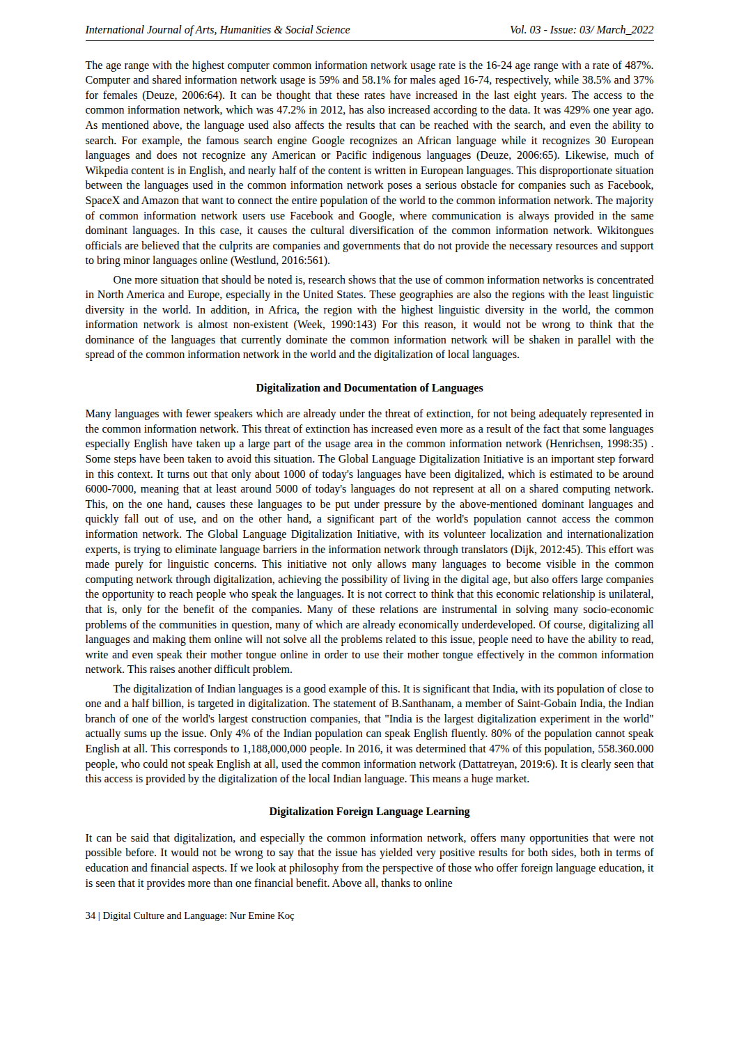International Journal of Arts, Humanities & Social Science Vol. 03 - Issue: 03/ March_2022
The age range with the highest computer common information network usage rate is the 16-24 age range with a rate of 487%. Computer and shared information network usage is 59% and 58.1% for males aged 16-74, respectively, while 38.5% and 37% for females (Deuze, 2006:64). It can be thought that these rates have increased in the last eight years. The access to the common information network, which was 47.2% in 2012, has also increased according to the data. It was 429% one year ago. As mentioned above, the language used also affects the results that can be reached with the search, and even the ability to search. For example, the famous search engine Google recognizes an African language while it recognizes 30 European languages and does not recognize any American or Pacific indigenous languages (Deuze, 2006:65). Likewise, much of Wikpedia content is in English, and nearly half of the content is written in European languages. This disproportionate situation between the languages used in the common information network poses a serious obstacle for companies such as Facebook, SpaceX and Amazon that want to connect the entire population of the world to the common information network. The majority of common information network users use Facebook and Google, where communication is always provided in the same dominant languages. In this case, it causes the cultural diversification of the common information network. Wikitongues officials are believed that the culprits are companies and governments that do not provide the necessary resources and support to bring minor languages online (Westlund, 2016:561).
One more situation that should be noted is, research shows that the use of common information networks is concentrated in North America and Europe, especially in the United States. These geographies are also the regions with the least linguistic diversity in the world. In addition, in Africa, the region with the highest linguistic diversity in the world, the common information network is almost non-existent (Week, 1990:143) For this reason, it would not be wrong to think that the dominance of the languages that currently dominate the common information network will be shaken in parallel with the spread of the common information network in the world and the digitalization of local languages.
Digitalization and Documentation of Languages
Many languages with fewer speakers which are already under the threat of extinction, for not being adequately represented in the common information network. This threat of extinction has increased even more as a result of the fact that some languages especially English have taken up a large part of the usage area in the common information network (Henrichsen, 1998:35) . Some steps have been taken to avoid this situation. The Global Language Digitalization Initiative is an important step forward in this context. It turns out that only about 1000 of today's languages have been digitalized, which is estimated to be around 6000-7000, meaning that at least around 5000 of today's languages do not represent at all on a shared computing network. This, on the one hand, causes these languages to be put under pressure by the above-mentioned dominant languages and quickly fall out of use, and on the other hand, a significant part of the world's population cannot access the common information network. The Global Language Digitalization Initiative, with its volunteer localization and internationalization experts, is trying to eliminate language barriers in the information network through translators (Dijk, 2012:45). This effort was made purely for linguistic concerns. This initiative not only allows many languages to become visible in the common computing network through digitalization, achieving the possibility of living in the digital age, but also offers large companies the opportunity to reach people who speak the languages. It is not correct to think that this economic relationship is unilateral, that is, only for the benefit of the companies. Many of these relations are instrumental in solving many socio-economic problems of the communities in question, many of which are already economically underdeveloped. Of course, digitalizing all languages and making them online will not solve all the problems related to this issue, people need to have the ability to read, write and even speak their mother tongue online in order to use their mother tongue effectively in the common information network. This raises another difficult problem.
The digitalization of Indian languages is a good example of this. It is significant that India, with its population of close to one and a half billion, is targeted in digitalization. The statement of B.Santhanam, a member of Saint-Gobain India, the Indian branch of one of the world's largest construction companies, that "India is the largest digitalization experiment in the world" actually sums up the issue. Only 4% of the Indian population can speak English fluently. 80% of the population cannot speak English at all. This corresponds to 1,188,000,000 people. In 2016, it was determined that 47% of this population, 558.360.000 people, who could not speak English at all, used the common information network (Dattatreyan, 2019:6). It is clearly seen that this access is provided by the digitalization of the local Indian language. This means a huge market.
Digitalization Foreign Language Learning
It can be said that digitalization, and especially the common information network, offers many opportunities that were not possible before. It would not be wrong to say that the issue has yielded very positive results for both sides, both in terms of education and financial aspects. If we look at philosophy from the perspective of those who offer foreign language education, it is seen that it provides more than one financial benefit. Above all, thanks to online
34 | Digital Culture and Language: Nur Emine Koç